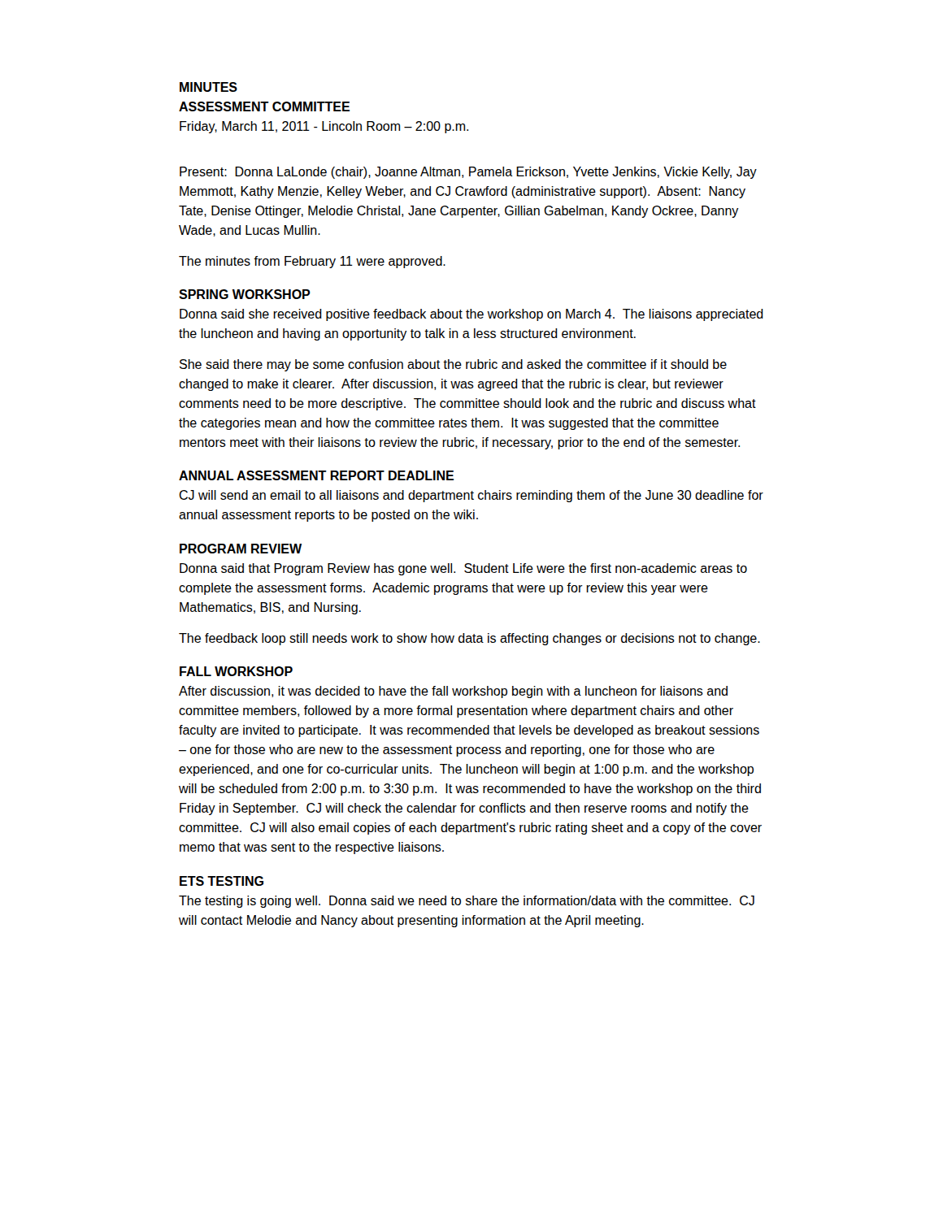MINUTES
ASSESSMENT COMMITTEE
Friday, March 11, 2011 - Lincoln Room – 2:00 p.m.
Present: Donna LaLonde (chair), Joanne Altman, Pamela Erickson, Yvette Jenkins, Vickie Kelly, Jay Memmott, Kathy Menzie, Kelley Weber, and CJ Crawford (administrative support). Absent: Nancy Tate, Denise Ottinger, Melodie Christal, Jane Carpenter, Gillian Gabelman, Kandy Ockree, Danny Wade, and Lucas Mullin.
The minutes from February 11 were approved.
Spring Workshop
Donna said she received positive feedback about the workshop on March 4. The liaisons appreciated the luncheon and having an opportunity to talk in a less structured environment.
She said there may be some confusion about the rubric and asked the committee if it should be changed to make it clearer. After discussion, it was agreed that the rubric is clear, but reviewer comments need to be more descriptive. The committee should look and the rubric and discuss what the categories mean and how the committee rates them. It was suggested that the committee mentors meet with their liaisons to review the rubric, if necessary, prior to the end of the semester.
Annual Assessment Report Deadline
CJ will send an email to all liaisons and department chairs reminding them of the June 30 deadline for annual assessment reports to be posted on the wiki.
Program Review
Donna said that Program Review has gone well. Student Life were the first non-academic areas to complete the assessment forms. Academic programs that were up for review this year were Mathematics, BIS, and Nursing.
The feedback loop still needs work to show how data is affecting changes or decisions not to change.
Fall Workshop
After discussion, it was decided to have the fall workshop begin with a luncheon for liaisons and committee members, followed by a more formal presentation where department chairs and other faculty are invited to participate. It was recommended that levels be developed as breakout sessions – one for those who are new to the assessment process and reporting, one for those who are experienced, and one for co-curricular units. The luncheon will begin at 1:00 p.m. and the workshop will be scheduled from 2:00 p.m. to 3:30 p.m. It was recommended to have the workshop on the third Friday in September. CJ will check the calendar for conflicts and then reserve rooms and notify the committee. CJ will also email copies of each department's rubric rating sheet and a copy of the cover memo that was sent to the respective liaisons.
ETS Testing
The testing is going well. Donna said we need to share the information/data with the committee. CJ will contact Melodie and Nancy about presenting information at the April meeting.